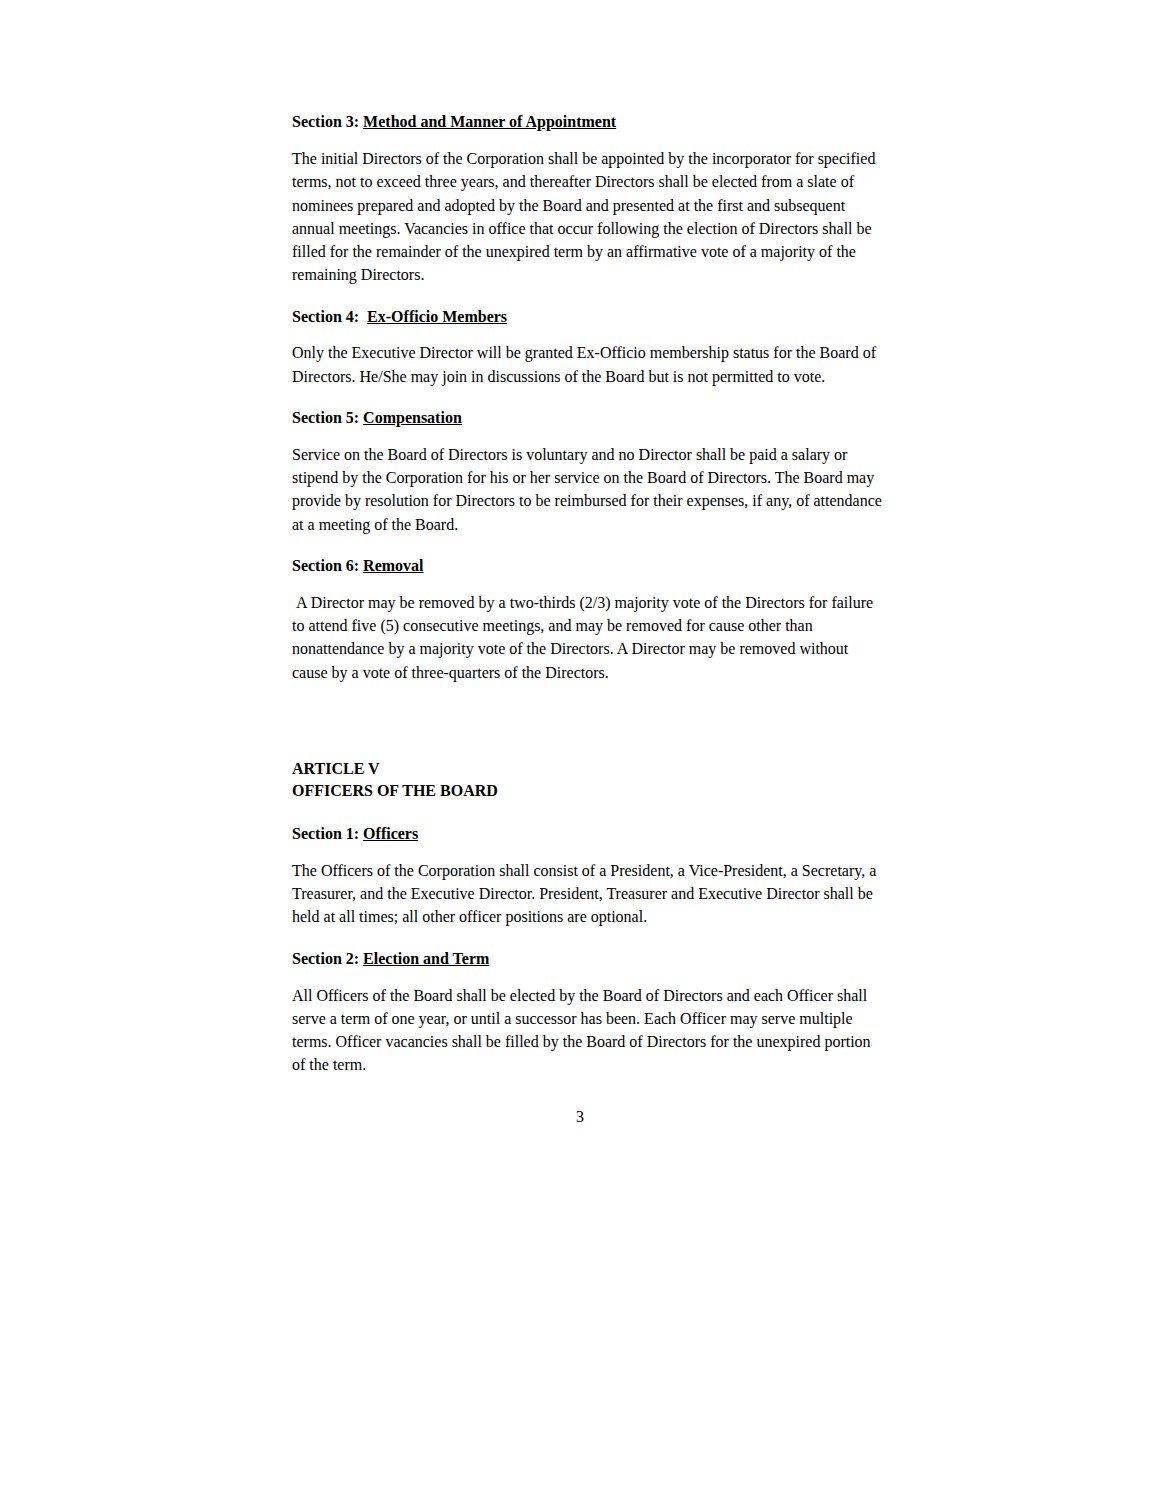Section 3: Method and Manner of Appointment
The initial Directors of the Corporation shall be appointed by the incorporator for specified terms, not to exceed three years, and thereafter Directors shall be elected from a slate of nominees prepared and adopted by the Board and presented at the first and subsequent annual meetings. Vacancies in office that occur following the election of Directors shall be filled for the remainder of the unexpired term by an affirmative vote of a majority of the remaining Directors.
Section 4: Ex-Officio Members
Only the Executive Director will be granted Ex-Officio membership status for the Board of Directors. He/She may join in discussions of the Board but is not permitted to vote.
Section 5: Compensation
Service on the Board of Directors is voluntary and no Director shall be paid a salary or stipend by the Corporation for his or her service on the Board of Directors. The Board may provide by resolution for Directors to be reimbursed for their expenses, if any, of attendance at a meeting of the Board.
Section 6: Removal
A Director may be removed by a two-thirds (2/3) majority vote of the Directors for failure to attend five (5) consecutive meetings, and may be removed for cause other than nonattendance by a majority vote of the Directors. A Director may be removed without cause by a vote of three-quarters of the Directors.
ARTICLE V OFFICERS OF THE BOARD
Section 1: Officers
The Officers of the Corporation shall consist of a President, a Vice-President, a Secretary, a Treasurer, and the Executive Director. President, Treasurer and Executive Director shall be held at all times; all other officer positions are optional.
Section 2: Election and Term
All Officers of the Board shall be elected by the Board of Directors and each Officer shall serve a term of one year, or until a successor has been. Each Officer may serve multiple terms. Officer vacancies shall be filled by the Board of Directors for the unexpired portion of the term.
3